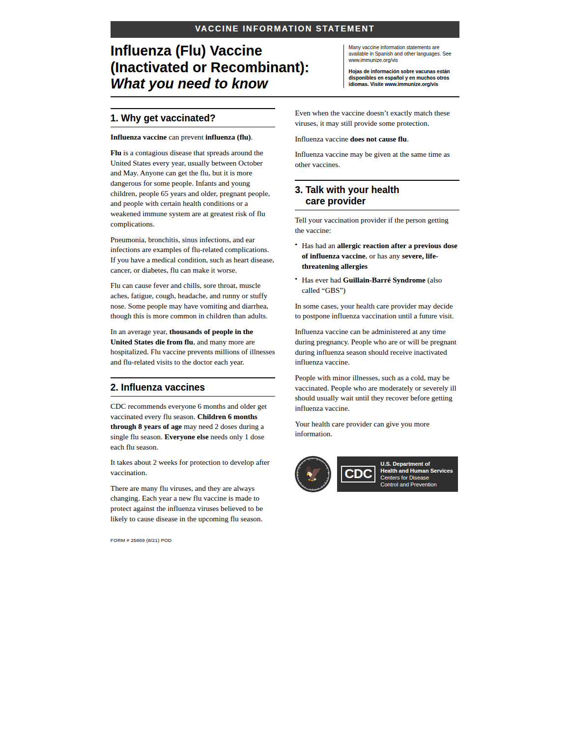VACCINE INFORMATION STATEMENT
Influenza (Flu) Vaccine (Inactivated or Recombinant): What you need to know
Many vaccine information statements are available in Spanish and other languages. See www.immunize.org/vis
Hojas de información sobre vacunas están disponibles en español y en muchos otros idiomas. Visite www.immunize.org/vis
1. Why get vaccinated?
Influenza vaccine can prevent influenza (flu).
Flu is a contagious disease that spreads around the United States every year, usually between October and May. Anyone can get the flu, but it is more dangerous for some people. Infants and young children, people 65 years and older, pregnant people, and people with certain health conditions or a weakened immune system are at greatest risk of flu complications.
Pneumonia, bronchitis, sinus infections, and ear infections are examples of flu-related complications. If you have a medical condition, such as heart disease, cancer, or diabetes, flu can make it worse.
Flu can cause fever and chills, sore throat, muscle aches, fatigue, cough, headache, and runny or stuffy nose. Some people may have vomiting and diarrhea, though this is more common in children than adults.
In an average year, thousands of people in the United States die from flu, and many more are hospitalized. Flu vaccine prevents millions of illnesses and flu-related visits to the doctor each year.
2. Influenza vaccines
CDC recommends everyone 6 months and older get vaccinated every flu season. Children 6 months through 8 years of age may need 2 doses during a single flu season. Everyone else needs only 1 dose each flu season.
It takes about 2 weeks for protection to develop after vaccination.
There are many flu viruses, and they are always changing. Each year a new flu vaccine is made to protect against the influenza viruses believed to be likely to cause disease in the upcoming flu season.
Even when the vaccine doesn’t exactly match these viruses, it may still provide some protection.
Influenza vaccine does not cause flu.
Influenza vaccine may be given at the same time as other vaccines.
3. Talk with your health
care provider
Tell your vaccination provider if the person getting the vaccine:
Has had an allergic reaction after a previous dose of influenza vaccine, or has any severe, life-threatening allergies
Has ever had Guillain-Barré Syndrome (also called “GBS”)
In some cases, your health care provider may decide to postpone influenza vaccination until a future visit.
Influenza vaccine can be administered at any time during pregnancy. People who are or will be pregnant during influenza season should receive inactivated influenza vaccine.
People with minor illnesses, such as a cold, may be vaccinated. People who are moderately or severely ill should usually wait until they recover before getting influenza vaccine.
Your health care provider can give you more information.
D E P A R T M E N T O F H E A L T H & H U M A N S E R V I C E S
🦅
CDC
U.S. Department of
Health and Human Services
Centers for Disease
Control and Prevention
FORM # 25869 (8/21) POD